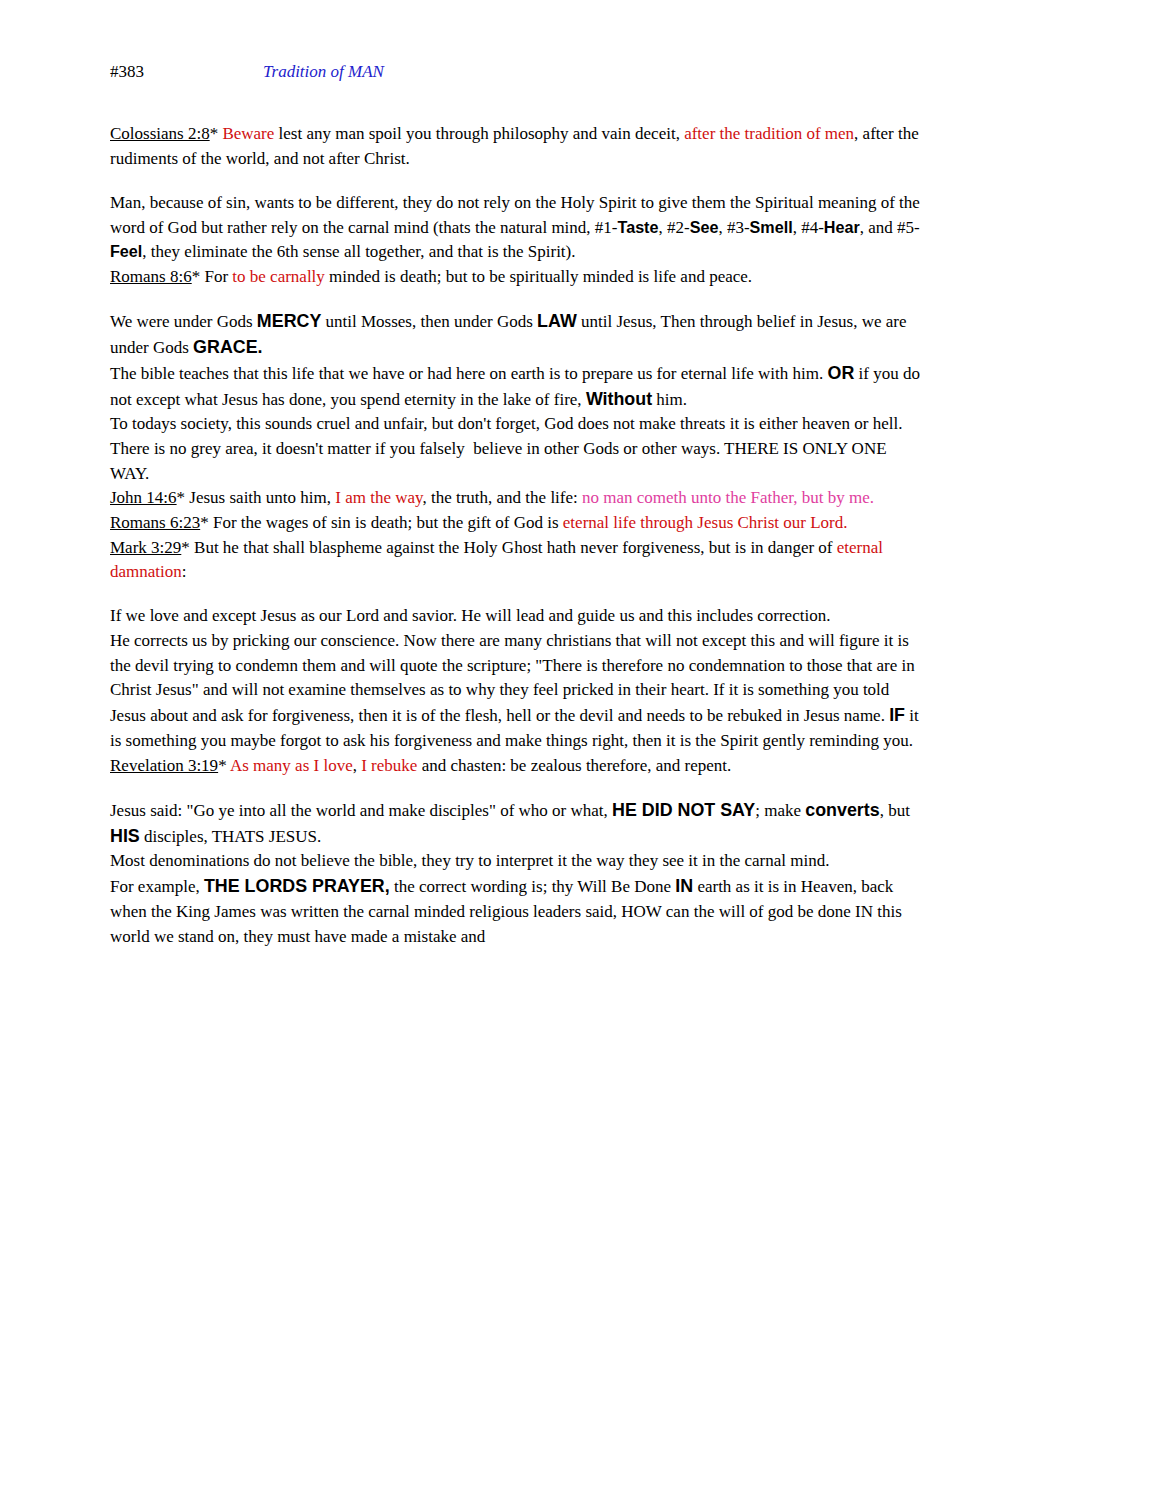#383 Tradition of MAN
Colossians 2:8* Beware lest any man spoil you through philosophy and vain deceit, after the tradition of men, after the rudiments of the world, and not after Christ.
Man, because of sin, wants to be different, they do not rely on the Holy Spirit to give them the Spiritual meaning of the word of God but rather rely on the carnal mind (thats the natural mind, #1-Taste, #2-See, #3-Smell, #4-Hear, and #5-Feel, they eliminate the 6th sense all together, and that is the Spirit).
Romans 8:6* For to be carnally minded is death; but to be spiritually minded is life and peace.
We were under Gods MERCY until Mosses, then under Gods LAW until Jesus, Then through belief in Jesus, we are under Gods GRACE.
The bible teaches that this life that we have or had here on earth is to prepare us for eternal life with him. OR if you do not except what Jesus has done, you spend eternity in the lake of fire, Without him.
To todays society, this sounds cruel and unfair, but don't forget, God does not make threats it is either heaven or hell. There is no grey area, it doesn't matter if you falsely believe in other Gods or other ways. THERE IS ONLY ONE WAY.
John 14:6* Jesus saith unto him, I am the way, the truth, and the life: no man cometh unto the Father, but by me.
Romans 6:23* For the wages of sin is death; but the gift of God is eternal life through Jesus Christ our Lord.
Mark 3:29* But he that shall blaspheme against the Holy Ghost hath never forgiveness, but is in danger of eternal damnation:
If we love and except Jesus as our Lord and savior. He will lead and guide us and this includes correction.
He corrects us by pricking our conscience. Now there are many christians that will not except this and will figure it is the devil trying to condemn them and will quote the scripture; "There is therefore no condemnation to those that are in Christ Jesus" and will not examine themselves as to why they feel pricked in their heart. If it is something you told Jesus about and ask for forgiveness, then it is of the flesh, hell or the devil and needs to be rebuked in Jesus name. IF it is something you maybe forgot to ask his forgiveness and make things right, then it is the Spirit gently reminding you.
Revelation 3:19* As many as I love, I rebuke and chasten: be zealous therefore, and repent.
Jesus said: "Go ye into all the world and make disciples" of who or what, HE DID NOT SAY; make converts, but HIS disciples, THATS JESUS.
Most denominations do not believe the bible, they try to interpret it the way they see it in the carnal mind.
For example, THE LORDS PRAYER, the correct wording is; thy Will Be Done IN earth as it is in Heaven, back when the King James was written the carnal minded religious leaders said, HOW can the will of god be done IN this world we stand on, they must have made a mistake and